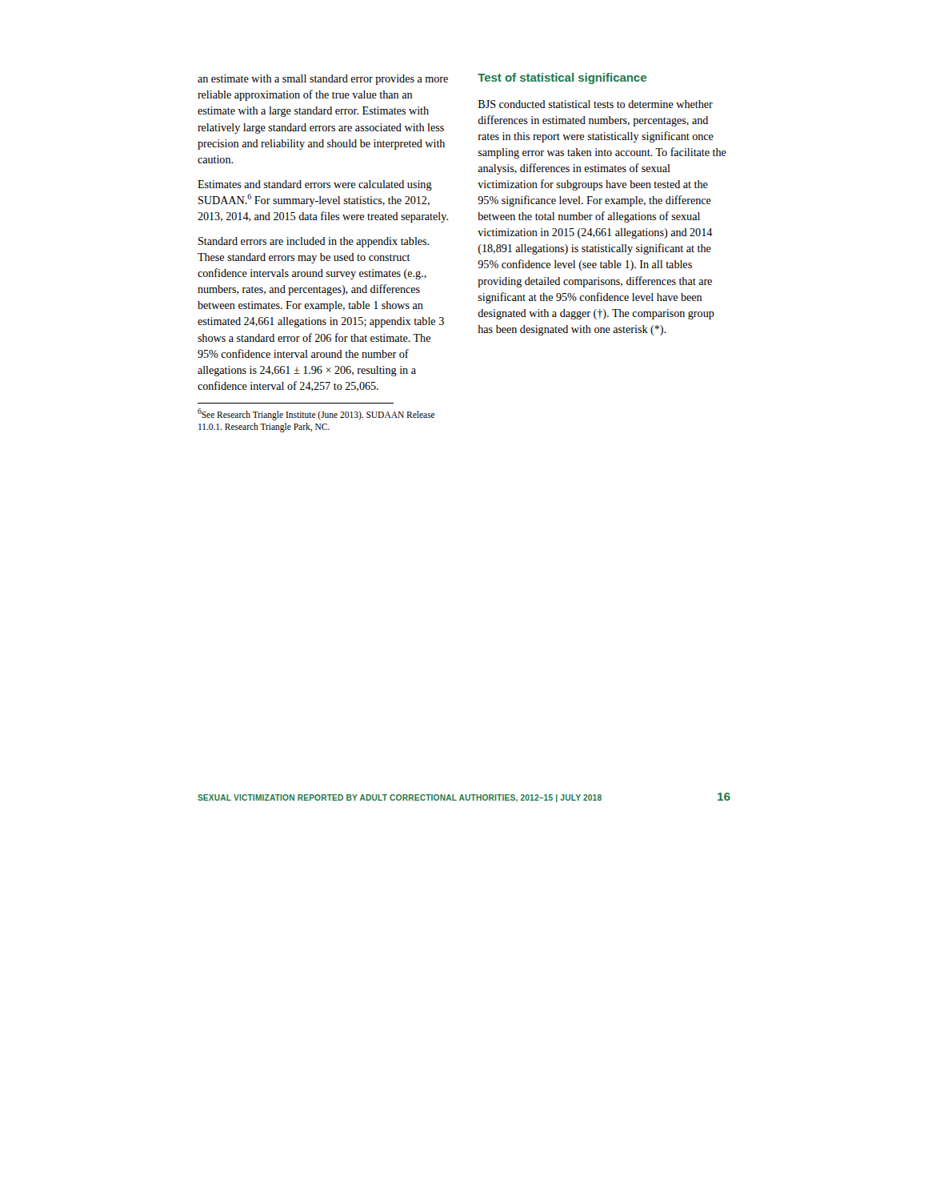an estimate with a small standard error provides a more reliable approximation of the true value than an estimate with a large standard error. Estimates with relatively large standard errors are associated with less precision and reliability and should be interpreted with caution.
Estimates and standard errors were calculated using SUDAAN.6 For summary-level statistics, the 2012, 2013, 2014, and 2015 data files were treated separately.
Standard errors are included in the appendix tables. These standard errors may be used to construct confidence intervals around survey estimates (e.g., numbers, rates, and percentages), and differences between estimates. For example, table 1 shows an estimated 24,661 allegations in 2015; appendix table 3 shows a standard error of 206 for that estimate. The 95% confidence interval around the number of allegations is 24,661 ± 1.96 × 206, resulting in a confidence interval of 24,257 to 25,065.
6See Research Triangle Institute (June 2013). SUDAAN Release 11.0.1. Research Triangle Park, NC.
Test of statistical significance
BJS conducted statistical tests to determine whether differences in estimated numbers, percentages, and rates in this report were statistically significant once sampling error was taken into account. To facilitate the analysis, differences in estimates of sexual victimization for subgroups have been tested at the 95% significance level. For example, the difference between the total number of allegations of sexual victimization in 2015 (24,661 allegations) and 2014 (18,891 allegations) is statistically significant at the 95% confidence level (see table 1). In all tables providing detailed comparisons, differences that are significant at the 95% confidence level have been designated with a dagger (†). The comparison group has been designated with one asterisk (*).
Sexual Victimization Reported by Adult Correctional Authorities, 2012–15 | July 2018
16